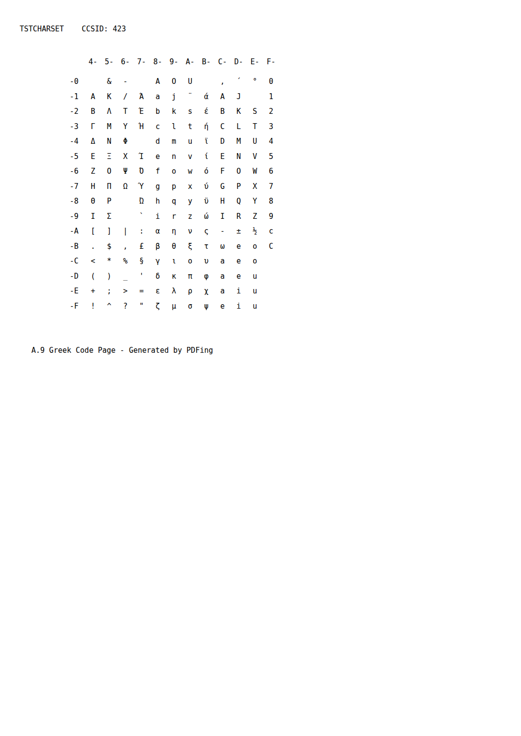TSTCHARSET CCSID: 423
| | 4- | 5- | 6- | 7- | 8- | 9- | A- | B- | C- | D- | E- | F- |
| --- | --- | --- | --- | --- | --- | --- | --- | --- | --- | --- | --- | --- |
| -0 | | & | - | | A | O | U | | , | ´ | ° | 0 |
| -1 | Α | Κ | / | Ά | a | j | ¨ | ά | A | J | | 1 |
| -2 | Β | Λ | Τ | Έ | b | k | s | έ | B | K | S | 2 |
| -3 | Γ | Μ | Υ | Ή | c | l | t | ή | C | L | T | 3 |
| -4 | Δ | Ν | Φ | | d | m | u | ϊ | D | M | U | 4 |
| -5 | Ε | Ξ | Χ | Ί | e | n | v | ί | E | N | V | 5 |
| -6 | Ζ | Ο | Ψ | Ό | f | o | w | ό | F | O | W | 6 |
| -7 | Η | Π | Ω | Ύ | g | p | x | ύ | G | P | X | 7 |
| -8 | Θ | Ρ | | Ώ | h | q | y | ϋ | H | Q | Y | 8 |
| -9 | Ι | Σ | | ` | i | r | z | ώ | I | R | Z | 9 |
| -A | [ | ] | / | : | α | η | ν | ς | - | ± | ½ | c |
| -B | . | $ | , | £ | β | θ | ξ | τ | ω | e | o | C |
| -C | < | * | % | § | γ | ι | o | υ | a | e | o | |
| -D | ( | ) | _ | ' | δ | κ | π | φ | a | e | u | |
| -E | + | ; | > | = | ε | λ | ρ | χ | a | i | u | |
| -F | ! | ^ | ? | " | ζ | μ | σ | ψ | e | i | u | |
A.9 Greek Code Page - Generated by PDFing